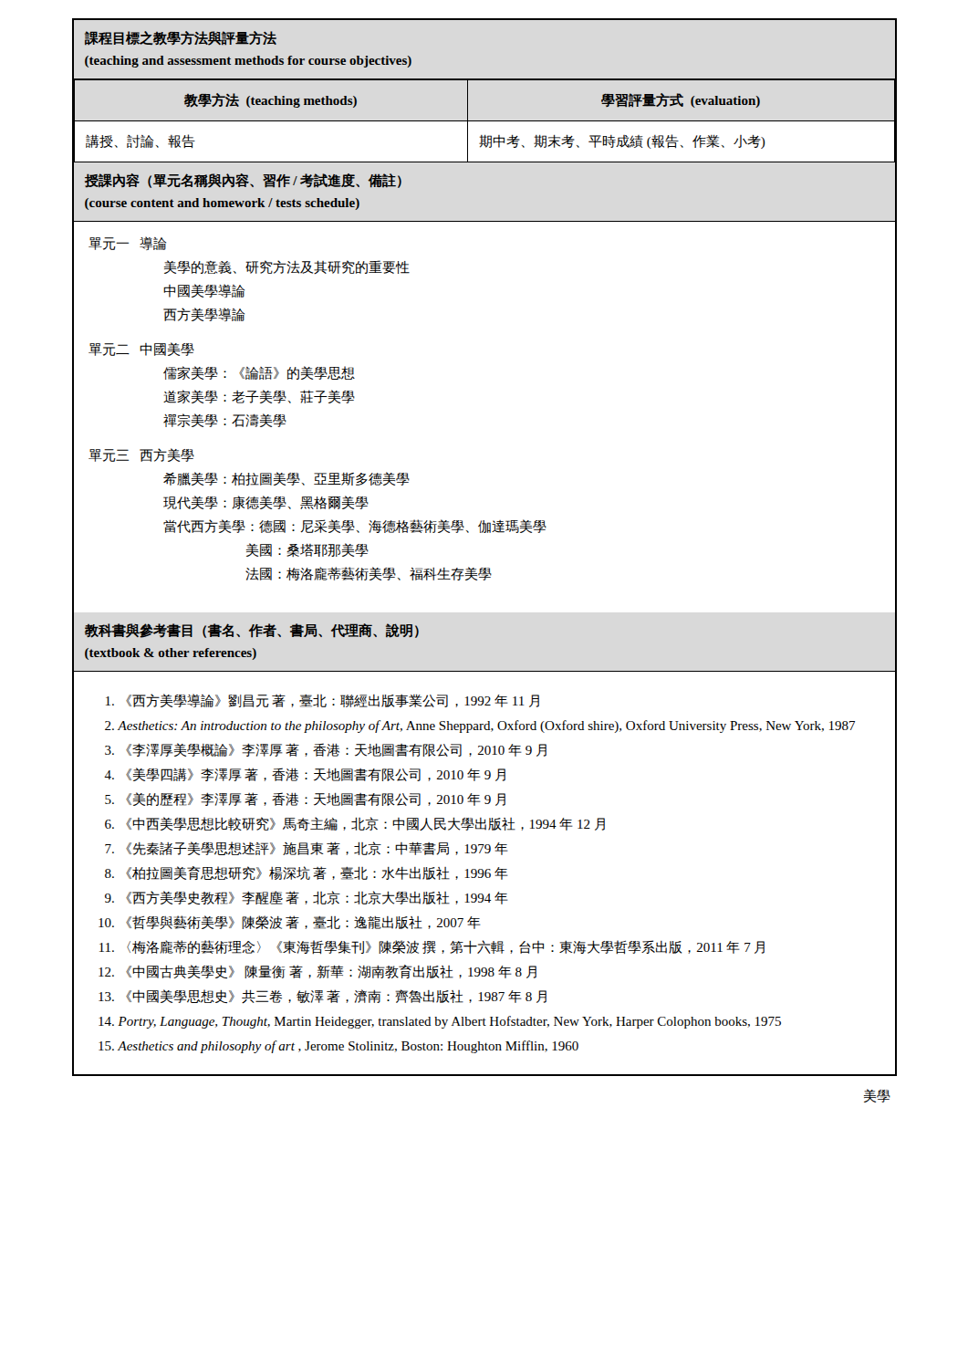課程目標之教學方法與評量方法
(teaching and assessment methods for course objectives)
| 教學方法 (teaching methods) | 學習評量方式 (evaluation) |
| --- | --- |
| 講授、討論、報告 | 期中考、期末考、平時成績 (報告、作業、小考) |
授課內容（單元名稱與內容、習作 / 考試進度、備註）
(course content and homework / tests schedule)
單元一 導論
美學的意義、研究方法及其研究的重要性
中國美學導論
西方美學導論
單元二 中國美學
儒家美學：《論語》的美學思想
道家美學：老子美學、莊子美學
禪宗美學：石濤美學
單元三 西方美學
希臘美學：柏拉圖美學、亞里斯多德美學
現代美學：康德美學、黑格爾美學
當代西方美學：德國：尼采美學、海德格藝術美學、伽達瑪美學
美國：桑塔耶那美學
法國：梅洛龐蒂藝術美學、福科生存美學
教科書與參考書目（書名、作者、書局、代理商、說明）
(textbook & other references)
《西方美學導論》劉昌元 著，臺北：聯經出版事業公司，1992 年 11 月
Aesthetics: An introduction to the philosophy of Art, Anne Sheppard, Oxford (Oxford shire), Oxford University Press, New York, 1987
《李澤厚美學概論》李澤厚 著，香港：天地圖書有限公司，2010 年 9 月
《美學四講》李澤厚 著，香港：天地圖書有限公司，2010 年 9 月
《美的歷程》李澤厚 著，香港：天地圖書有限公司，2010 年 9 月
《中西美學思想比較研究》馬奇主編，北京：中國人民大學出版社，1994 年 12 月
《先秦諸子美學思想述評》施昌東 著，北京：中華書局，1979 年
《柏拉圖美育思想研究》楊深坑 著，臺北：水牛出版社，1996 年
《西方美學史教程》李醒塵 著，北京：北京大學出版社，1994 年
《哲學與藝術美學》陳榮波 著，臺北：逸龍出版社，2007 年
〈梅洛龐蒂的藝術理念〉《東海哲學集刊》陳榮波 撰，第十六輯，台中：東海大學哲學系出版，2011 年 7 月
《中國古典美學史》 陳量衡 著，新華：湖南教育出版社，1998 年 8 月
《中國美學思想史》共三卷，敏澤 著，濟南：齊魯出版社，1987 年 8 月
Portry, Language, Thought, Martin Heidegger, translated by Albert Hofstadter, New York, Harper Colophon books, 1975
Aesthetics and philosophy of art , Jerome Stolinitz, Boston: Houghton Mifflin, 1960
美學